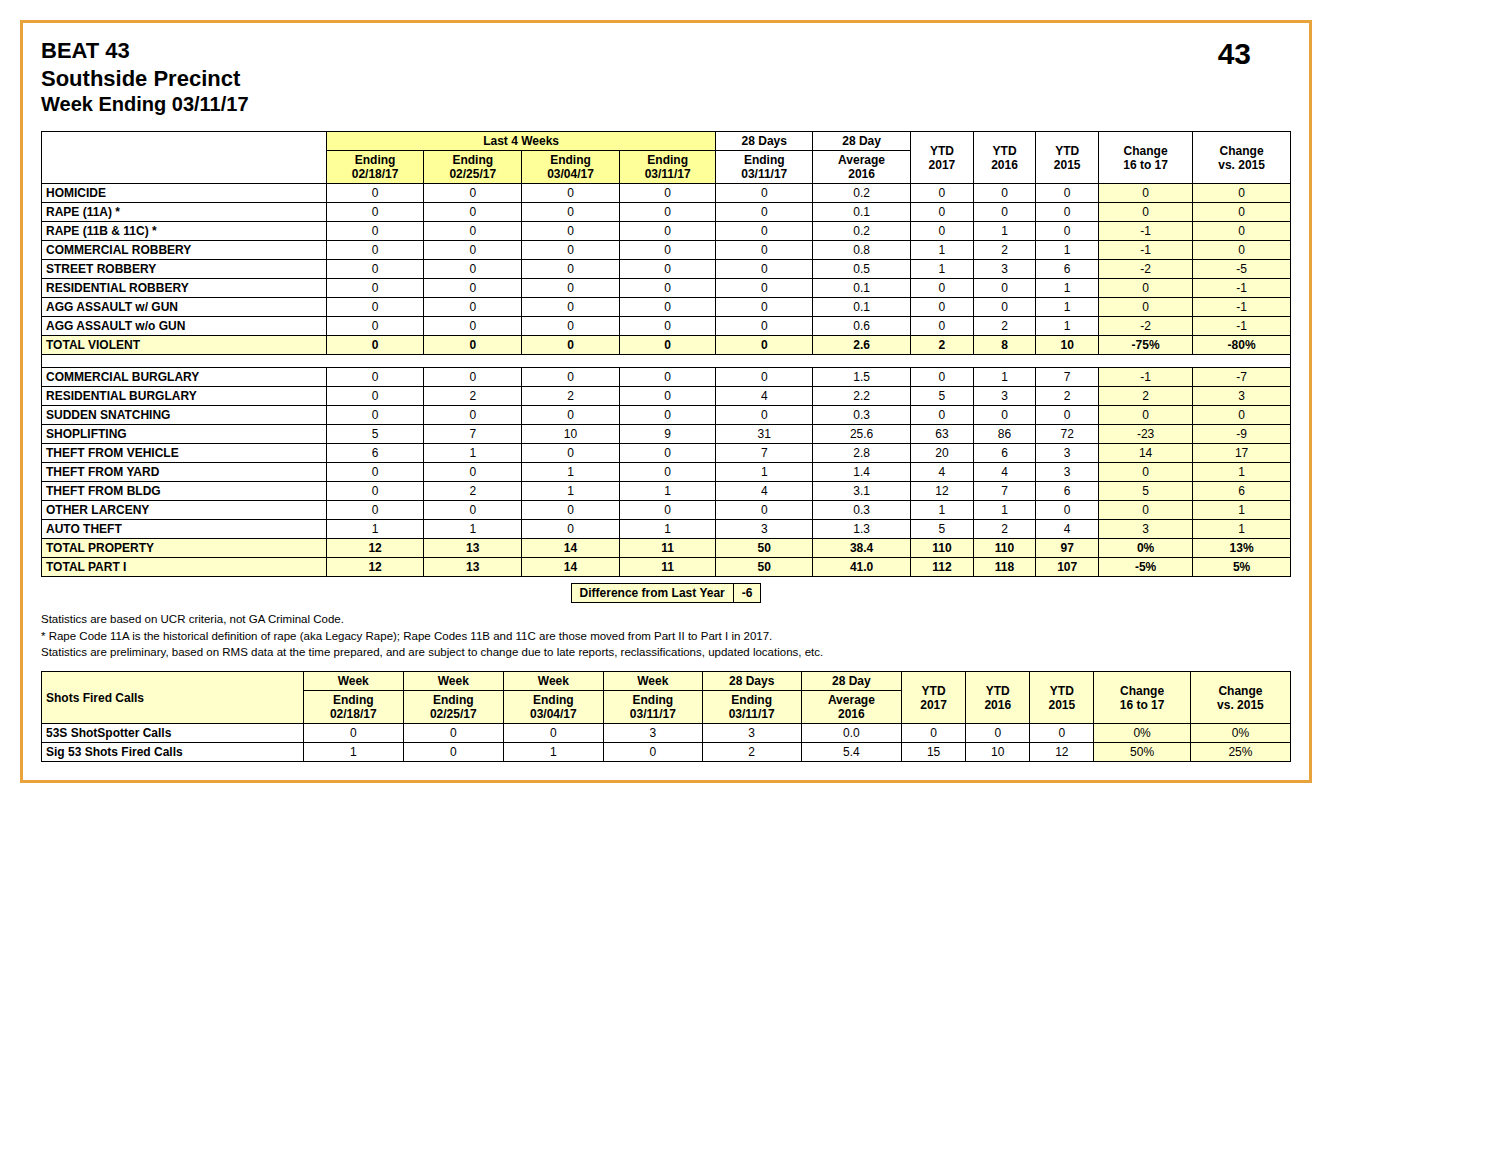BEAT 43
Southside Precinct
Week Ending 03/11/17
43
| | Last 4 Weeks | 28 Days | 28 Day | YTD 2017 | YTD 2016 | YTD 2015 | Change 16 to 17 | Change vs. 2015 |
| --- | --- | --- | --- | --- | --- | --- | --- | --- |
| Ending 02/18/17 | Ending 02/25/17 | Ending 03/04/17 | Ending 03/11/17 | Ending 03/11/17 | Average 2016 |
| HOMICIDE | 0 | 0 | 0 | 0 | 0 | 0.2 | 0 | 0 | 0 | 0 | 0 |
| RAPE (11A) * | 0 | 0 | 0 | 0 | 0 | 0.1 | 0 | 0 | 0 | 0 | 0 |
| RAPE (11B & 11C) * | 0 | 0 | 0 | 0 | 0 | 0.2 | 0 | 1 | 0 | -1 | 0 |
| COMMERCIAL ROBBERY | 0 | 0 | 0 | 0 | 0 | 0.8 | 1 | 2 | 1 | -1 | 0 |
| STREET ROBBERY | 0 | 0 | 0 | 0 | 0 | 0.5 | 1 | 3 | 6 | -2 | -5 |
| RESIDENTIAL ROBBERY | 0 | 0 | 0 | 0 | 0 | 0.1 | 0 | 0 | 1 | 0 | -1 |
| AGG ASSAULT w/ GUN | 0 | 0 | 0 | 0 | 0 | 0.1 | 0 | 0 | 1 | 0 | -1 |
| AGG ASSAULT w/o GUN | 0 | 0 | 0 | 0 | 0 | 0.6 | 0 | 2 | 1 | -2 | -1 |
| TOTAL VIOLENT | 0 | 0 | 0 | 0 | 0 | 2.6 | 2 | 8 | 10 | -75% | -80% |
| COMMERCIAL BURGLARY | 0 | 0 | 0 | 0 | 0 | 1.5 | 0 | 1 | 7 | -1 | -7 |
| RESIDENTIAL BURGLARY | 0 | 2 | 2 | 0 | 4 | 2.2 | 5 | 3 | 2 | 2 | 3 |
| SUDDEN SNATCHING | 0 | 0 | 0 | 0 | 0 | 0.3 | 0 | 0 | 0 | 0 | 0 |
| SHOPLIFTING | 5 | 7 | 10 | 9 | 31 | 25.6 | 63 | 86 | 72 | -23 | -9 |
| THEFT FROM VEHICLE | 6 | 1 | 0 | 0 | 7 | 2.8 | 20 | 6 | 3 | 14 | 17 |
| THEFT FROM YARD | 0 | 0 | 1 | 0 | 1 | 1.4 | 4 | 4 | 3 | 0 | 1 |
| THEFT FROM BLDG | 0 | 2 | 1 | 1 | 4 | 3.1 | 12 | 7 | 6 | 5 | 6 |
| OTHER LARCENY | 0 | 0 | 0 | 0 | 0 | 0.3 | 1 | 1 | 0 | 0 | 1 |
| AUTO THEFT | 1 | 1 | 0 | 1 | 3 | 1.3 | 5 | 2 | 4 | 3 | 1 |
| TOTAL PROPERTY | 12 | 13 | 14 | 11 | 50 | 38.4 | 110 | 110 | 97 | 0% | 13% |
| TOTAL PART I | 12 | 13 | 14 | 11 | 50 | 41.0 | 112 | 118 | 107 | -5% | 5% |
| Difference from Last Year | -6 |
Statistics are based on UCR criteria, not GA Criminal Code.
* Rape Code 11A is the historical definition of rape (aka Legacy Rape); Rape Codes 11B and 11C are those moved from Part II to Part I in 2017.
Statistics are preliminary, based on RMS data at the time prepared, and are subject to change due to late reports, reclassifications, updated locations, etc.
| Shots Fired Calls | Week | Week | Week | Week | 28 Days | 28 Day | YTD 2017 | YTD 2016 | YTD 2015 | Change 16 to 17 | Change vs. 2015 |
| --- | --- | --- | --- | --- | --- | --- | --- | --- | --- | --- | --- |
| Ending 02/18/17 | Ending 02/25/17 | Ending 03/04/17 | Ending 03/11/17 | Ending 03/11/17 | Average 2016 |
| 53S ShotSpotter Calls | 0 | 0 | 0 | 3 | 3 | 0.0 | 0 | 0 | 0 | 0% | 0% |
| Sig 53 Shots Fired Calls | 1 | 0 | 1 | 0 | 2 | 5.4 | 15 | 10 | 12 | 50% | 25% |